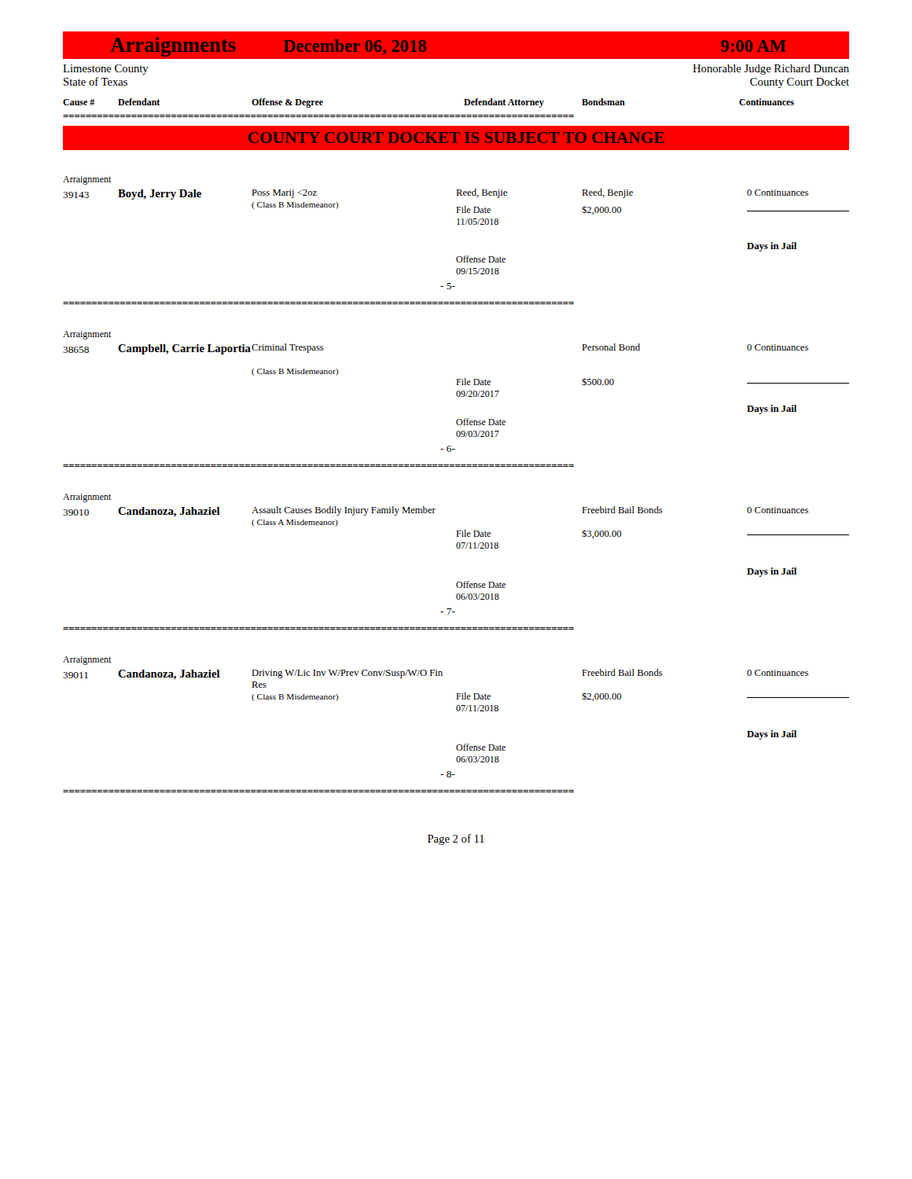Arraignments
December 06, 2018
9:00 AM
Limestone County
State of Texas
Honorable Judge Richard Duncan
County Court Docket
Cause #
Defendant
Offense & Degree
Defendant Attorney
Bondsman
Continuances
==========================================================================================
COUNTY COURT DOCKET IS SUBJECT TO CHANGE
Arraignment
39143
Boyd, Jerry Dale
Poss Marij <2oz
( Class B Misdemeanor)
Reed, Benjie
Reed, Benjie
0 Continuances
File Date
11/05/2018
$2,000.00
Offense Date
09/15/2018
Days in Jail
- 5-
==========================================================================================
Arraignment
38658
Campbell, Carrie Laportia
Criminal Trespass
( Class B Misdemeanor)
Personal Bond
0 Continuances
File Date
09/20/2017
$500.00
Offense Date
09/03/2017
Days in Jail
- 6-
==========================================================================================
Arraignment
39010
Candanoza, Jahaziel
Assault Causes Bodily Injury Family Member
( Class A Misdemeanor)
Freebird Bail Bonds
0 Continuances
File Date
07/11/2018
$3,000.00
Offense Date
06/03/2018
Days in Jail
- 7-
==========================================================================================
Arraignment
39011
Candanoza, Jahaziel
Driving W/Lic Inv W/Prev Conv/Susp/W/O Fin Res
( Class B Misdemeanor)
Freebird Bail Bonds
0 Continuances
File Date
07/11/2018
$2,000.00
Offense Date
06/03/2018
Days in Jail
- 8-
==========================================================================================
Page 2 of 11